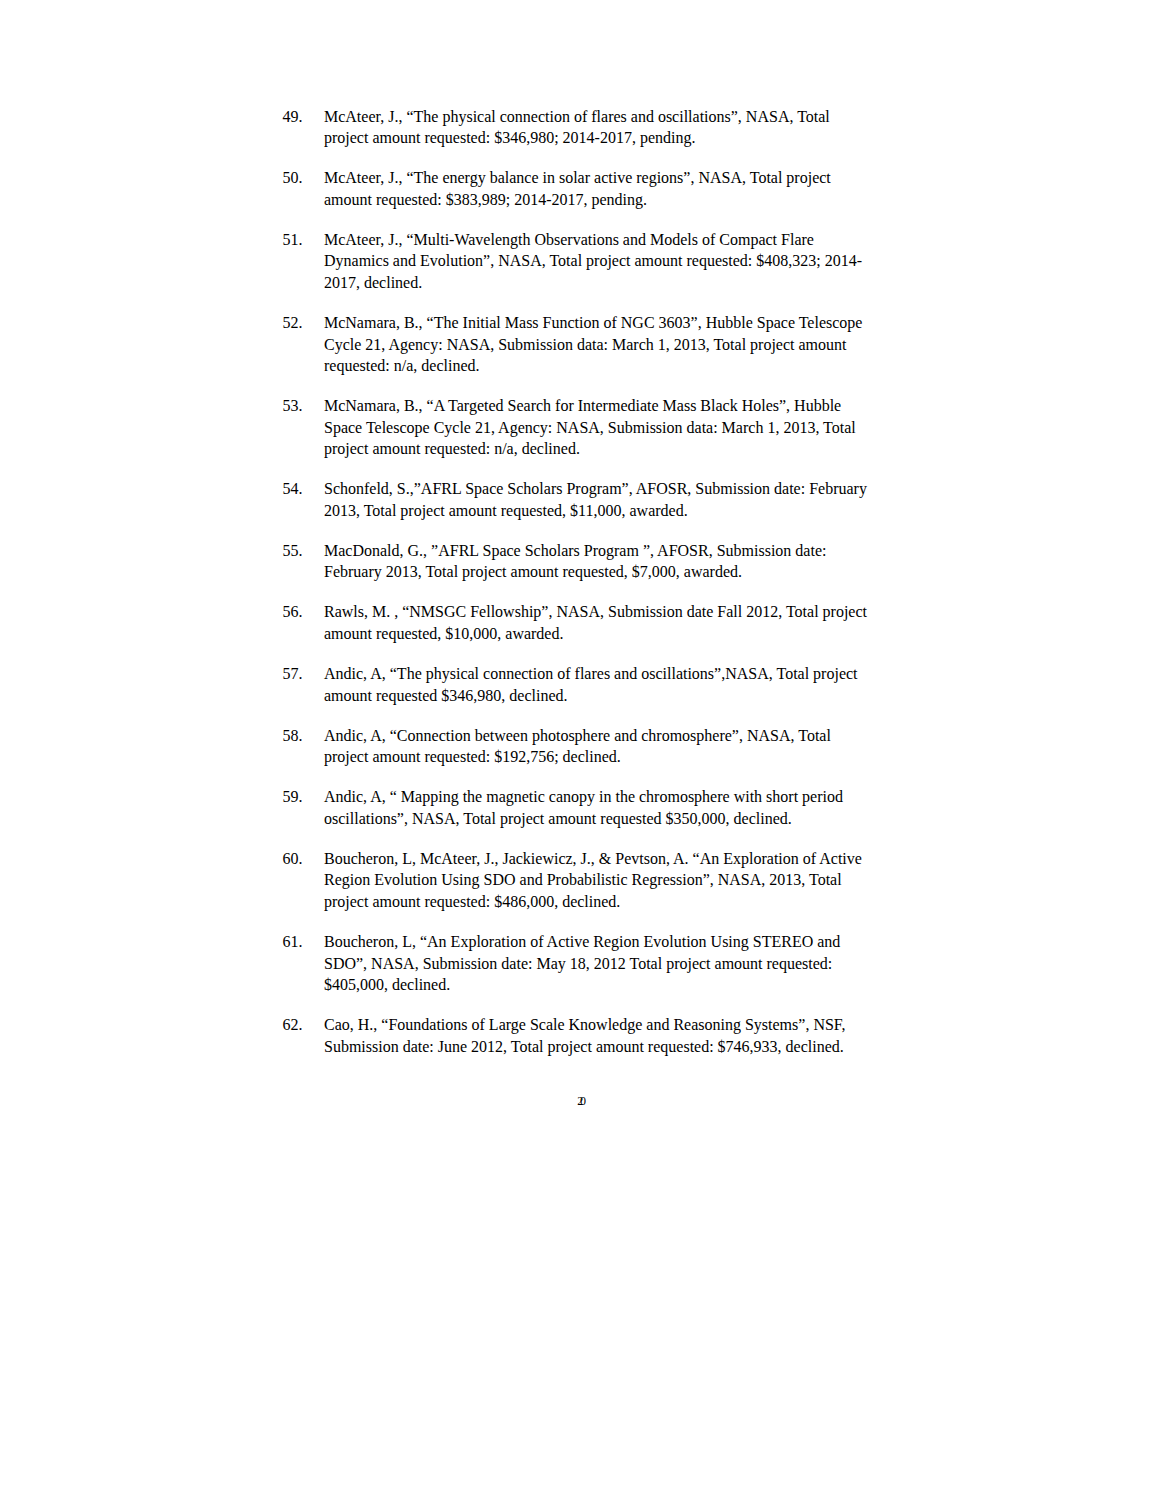49. McAteer, J., “The physical connection of flares and oscillations”, NASA, Total project amount requested: $346,980; 2014-2017, pending.
50. McAteer, J., “The energy balance in solar active regions”, NASA, Total project amount requested: $383,989; 2014-2017, pending.
51. McAteer, J., “Multi-Wavelength Observations and Models of Compact Flare Dynamics and Evolution”, NASA, Total project amount requested: $408,323; 2014-2017, declined.
52. McNamara, B., “The Initial Mass Function of NGC 3603”, Hubble Space Telescope Cycle 21, Agency: NASA, Submission data: March 1, 2013, Total project amount requested: n/a, declined.
53. McNamara, B., “A Targeted Search for Intermediate Mass Black Holes”, Hubble Space Telescope Cycle 21, Agency: NASA, Submission data: March 1, 2013, Total project amount requested: n/a, declined.
54. Schonfeld, S.,”AFRL Space Scholars Program”, AFOSR, Submission date: February 2013, Total project amount requested, $11,000, awarded.
55. MacDonald, G., ”AFRL Space Scholars Program ”, AFOSR, Submission date: February 2013, Total project amount requested, $7,000, awarded.
56. Rawls, M. , “NMSGC Fellowship”, NASA, Submission date Fall 2012, Total project amount requested, $10,000, awarded.
57. Andic, A, “The physical connection of flares and oscillations”,NASA, Total project amount requested $346,980, declined.
58. Andic, A, “Connection between photosphere and chromosphere”, NASA, Total project amount requested: $192,756; declined.
59. Andic, A, “ Mapping the magnetic canopy in the chromosphere with short period oscillations”, NASA, Total project amount requested $350,000, declined.
60. Boucheron, L, McAteer, J., Jackiewicz, J., & Pevtson, A. “An Exploration of Active Region Evolution Using SDO and Probabilistic Regression”, NASA, 2013, Total project amount requested: $486,000, declined.
61. Boucheron, L, “An Exploration of Active Region Evolution Using STEREO and SDO”, NASA, Submission date: May 18, 2012 Total project amount requested: $405,000, declined.
62. Cao, H., “Foundations of Large Scale Knowledge and Reasoning Systems”, NSF, Submission date: June 2012, Total project amount requested: $746,933, declined.
20